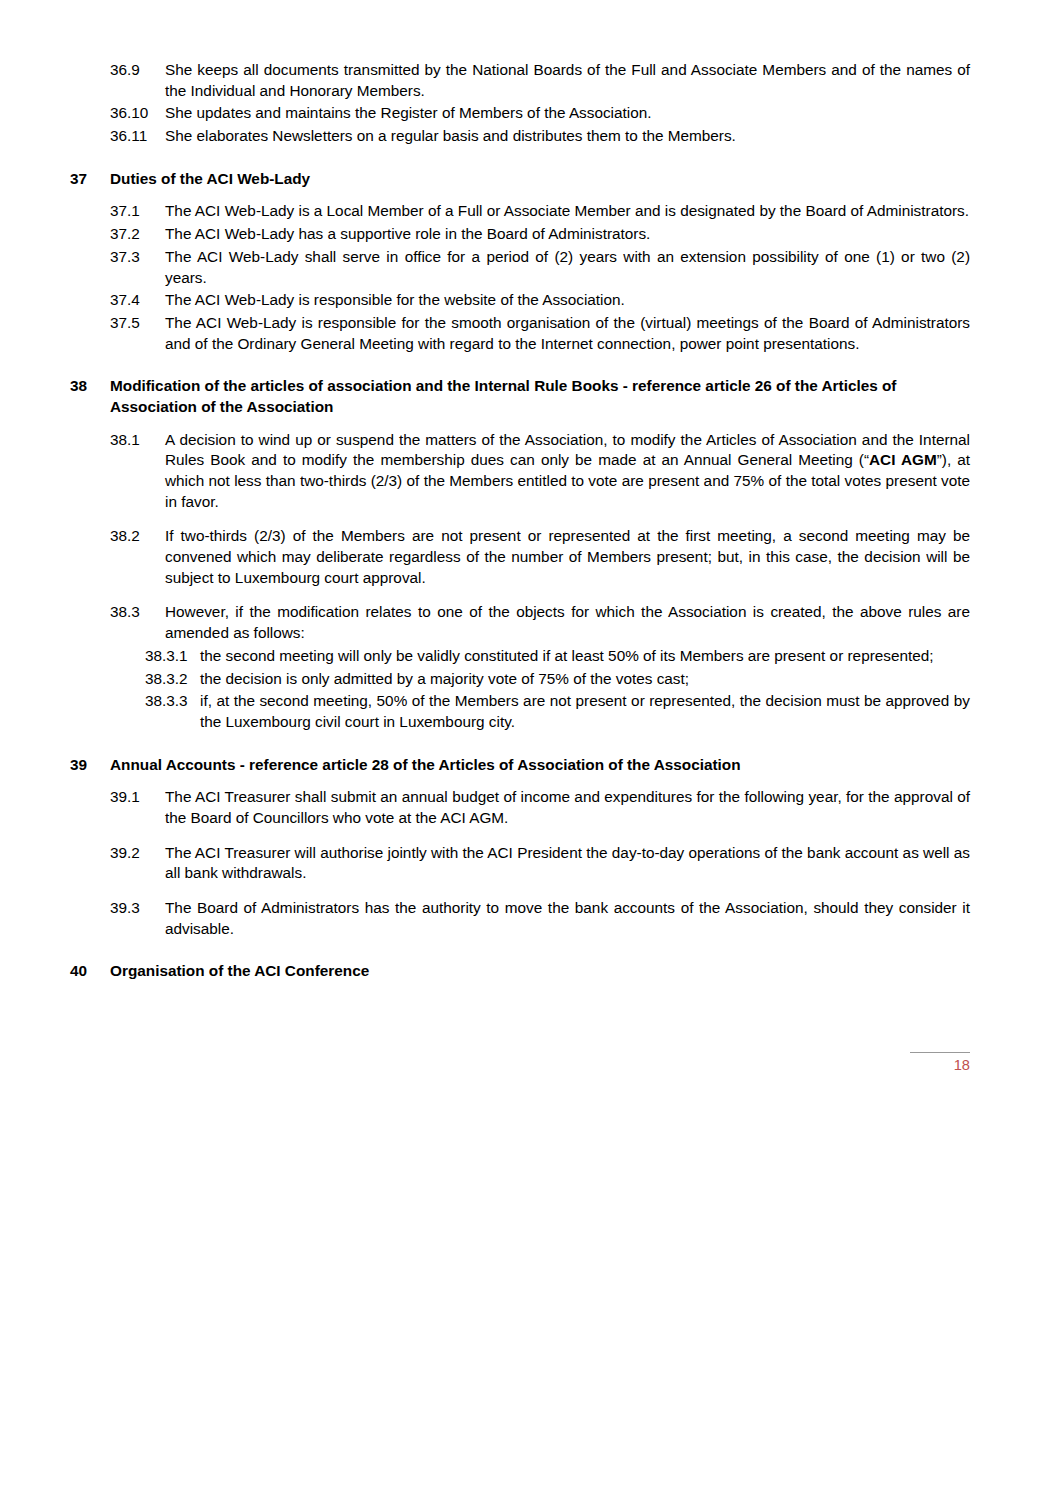36.9
She keeps all documents transmitted by the National Boards of the Full and Associate Members and of the names of the Individual and Honorary Members.
36.10
She updates and maintains the Register of Members of the Association.
36.11
She elaborates Newsletters on a regular basis and distributes them to the Members.
37 Duties of the ACI Web-Lady
37.1
The ACI Web-Lady is a Local Member of a Full or Associate Member and is designated by the Board of Administrators.
37.2
The ACI Web-Lady has a supportive role in the Board of Administrators.
37.3
The ACI Web-Lady shall serve in office for a period of (2) years with an extension possibility of one (1) or two (2) years.
37.4
The ACI Web-Lady is responsible for the website of the Association.
37.5
The ACI Web-Lady is responsible for the smooth organisation of the (virtual) meetings of the Board of Administrators and of the Ordinary General Meeting with regard to the Internet connection, power point presentations.
38 Modification of the articles of association and the Internal Rule Books - reference article 26 of the Articles of Association of the Association
38.1
A decision to wind up or suspend the matters of the Association, to modify the Articles of Association and the Internal Rules Book and to modify the membership dues can only be made at an Annual General Meeting (“ACI AGM”), at which not less than two-thirds (2/3) of the Members entitled to vote are present and 75% of the total votes present vote in favor.
38.2
If two-thirds (2/3) of the Members are not present or represented at the first meeting, a second meeting may be convened which may deliberate regardless of the number of Members present; but, in this case, the decision will be subject to Luxembourg court approval.
38.3
However, if the modification relates to one of the objects for which the Association is created, the above rules are amended as follows:
38.3.1
the second meeting will only be validly constituted if at least 50% of its Members are present or represented;
38.3.2
the decision is only admitted by a majority vote of 75% of the votes cast;
38.3.3
if, at the second meeting, 50% of the Members are not present or represented, the decision must be approved by the Luxembourg civil court in Luxembourg city.
39 Annual Accounts - reference article 28 of the Articles of Association of the Association
39.1
The ACI Treasurer shall submit an annual budget of income and expenditures for the following year, for the approval of the Board of Councillors who vote at the ACI AGM.
39.2
The ACI Treasurer will authorise jointly with the ACI President the day-to-day operations of the bank account as well as all bank withdrawals.
39.3
The Board of Administrators has the authority to move the bank accounts of the Association, should they consider it advisable.
40 Organisation of the ACI Conference
18